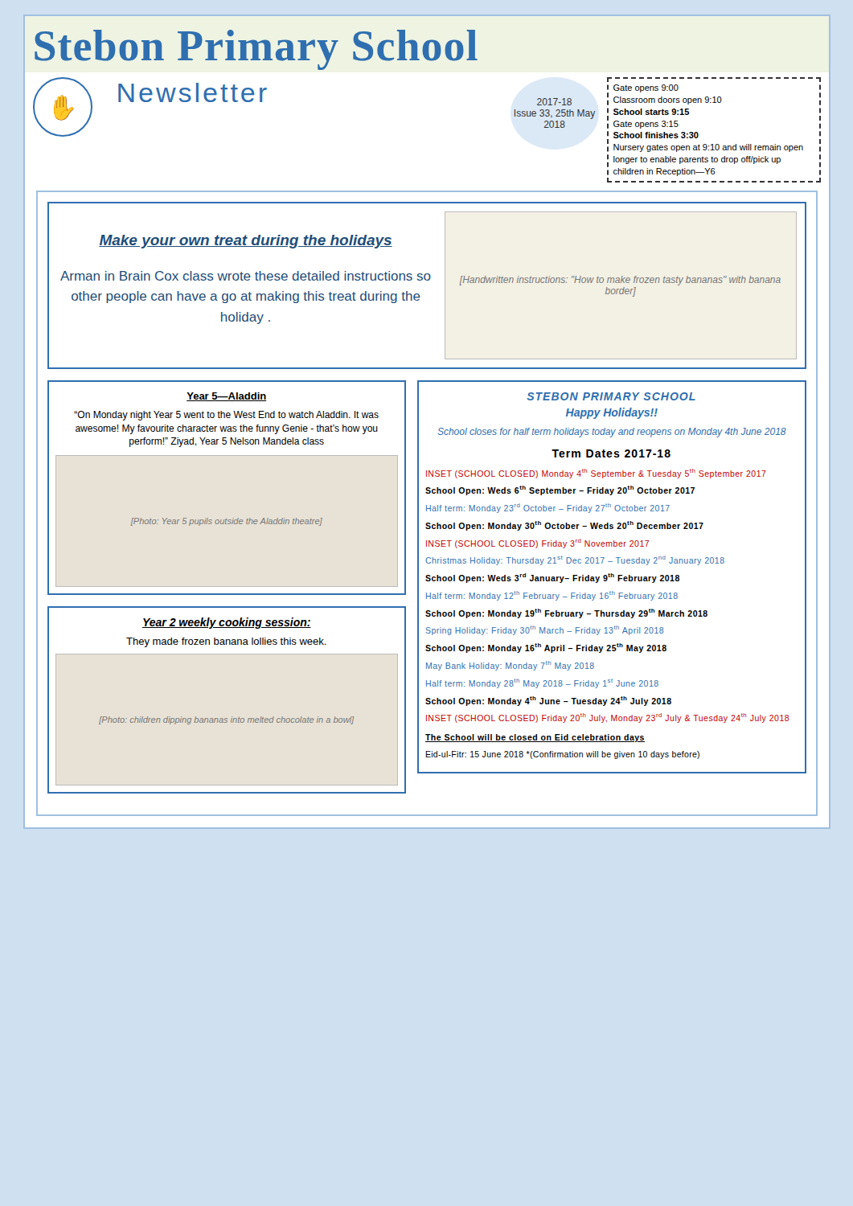Stebon Primary School
✋
Newsletter
2017-18
Issue 33, 25th May
2018
Gate opens 9:00
Classroom doors open 9:10
School starts 9:15
Gate opens 3:15
School finishes 3:30
Nursery gates open at 9:10 and will remain open longer to enable parents to drop off/pick up children in Reception—Y6
Make your own treat during the holidays
Arman in Brain Cox class wrote these detailed instructions so other people can have a go at making this treat during the holiday .
[Handwritten instructions: "How to make frozen tasty bananas" with banana border]
Year 5—Aladdin
“On Monday night Year 5 went to the West End to watch Aladdin. It was awesome! My favourite character was the funny Genie - that’s how you perform!” Ziyad, Year 5 Nelson Mandela class
[Photo: Year 5 pupils outside the Aladdin theatre]
Year 2 weekly cooking session:
They made frozen banana lollies this week.
[Photo: children dipping bananas into melted chocolate in a bowl]
STEBON PRIMARY SCHOOL
Happy Holidays!!
School closes for half term holidays today and reopens on Monday 4th June 2018
Term Dates 2017-18
INSET (SCHOOL CLOSED) Monday 4th September & Tuesday 5th September 2017
School Open: Weds 6th September – Friday 20th October 2017
Half term: Monday 23rd October – Friday 27th October 2017
School Open: Monday 30th October – Weds 20th December 2017
INSET (SCHOOL CLOSED) Friday 3rd November 2017
Christmas Holiday: Thursday 21st Dec 2017 – Tuesday 2nd January 2018
School Open: Weds 3rd January– Friday 9th February 2018
Half term: Monday 12th February – Friday 16th February 2018
School Open: Monday 19th February – Thursday 29th March 2018
Spring Holiday: Friday 30th March – Friday 13th April 2018
School Open: Monday 16th April – Friday 25th May 2018
May Bank Holiday: Monday 7th May 2018
Half term: Monday 28th May 2018 – Friday 1st June 2018
School Open: Monday 4th June – Tuesday 24th July 2018
INSET (SCHOOL CLOSED) Friday 20th July, Monday 23rd July & Tuesday 24th July 2018
The School will be closed on Eid celebration days
Eid-ul-Fitr: 15 June 2018 *(Confirmation will be given 10 days before)